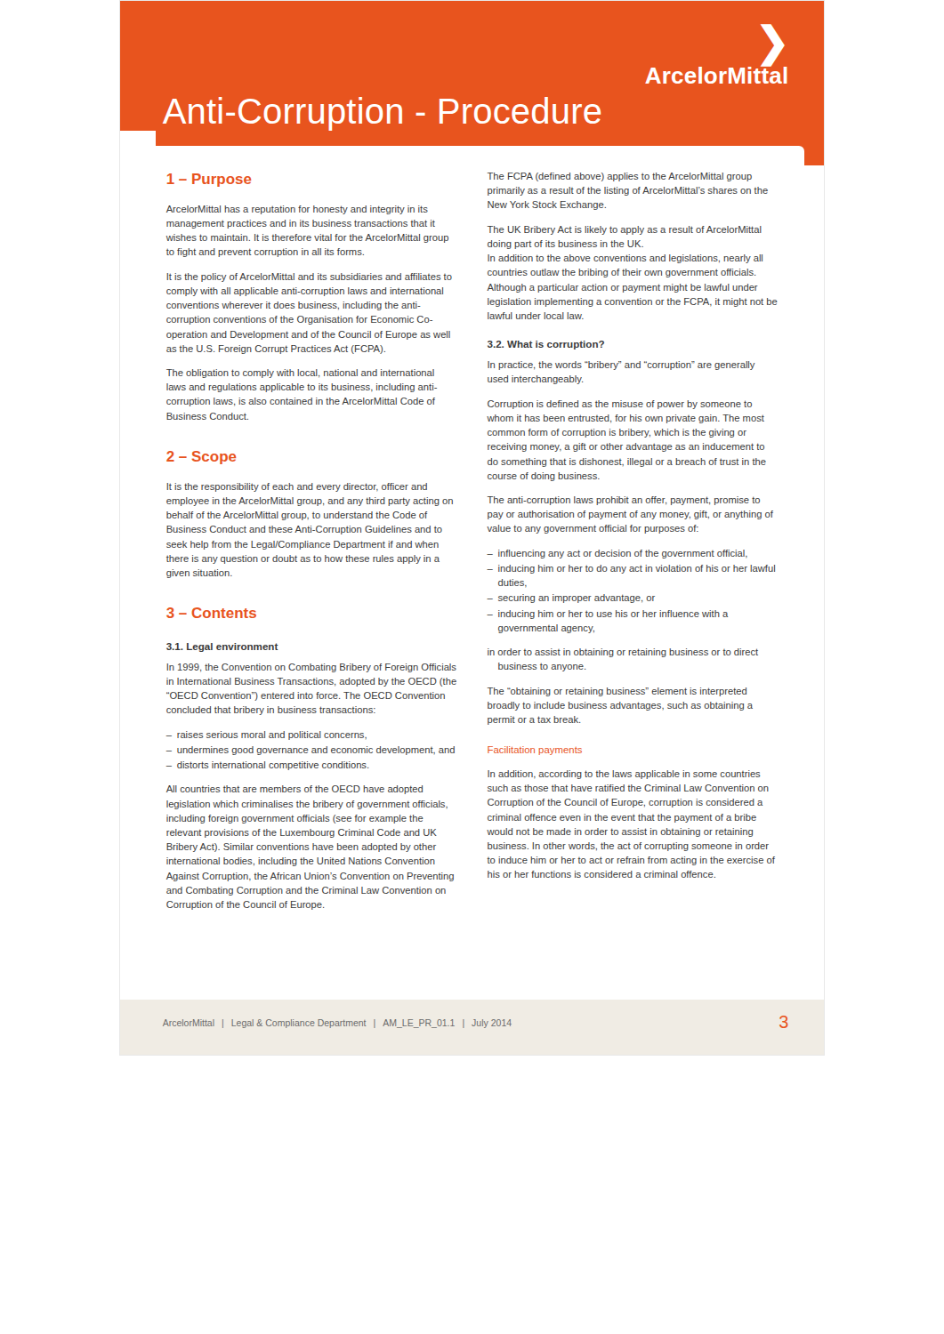Anti-Corruption - Procedure
❯ ArcelorMittal
1 – Purpose
ArcelorMittal has a reputation for honesty and integrity in its management practices and in its business transactions that it wishes to maintain. It is therefore vital for the ArcelorMittal group to fight and prevent corruption in all its forms.
It is the policy of ArcelorMittal and its subsidiaries and affiliates to comply with all applicable anti-corruption laws and international conventions wherever it does business, including the anti-corruption conventions of the Organisation for Economic Co-operation and Development and of the Council of Europe as well as the U.S. Foreign Corrupt Practices Act (FCPA).
The obligation to comply with local, national and international laws and regulations applicable to its business, including anti-corruption laws, is also contained in the ArcelorMittal Code of Business Conduct.
2 – Scope
It is the responsibility of each and every director, officer and employee in the ArcelorMittal group, and any third party acting on behalf of the ArcelorMittal group, to understand the Code of Business Conduct and these Anti-Corruption Guidelines and to seek help from the Legal/Compliance Department if and when there is any question or doubt as to how these rules apply in a given situation.
3 – Contents
3.1. Legal environment
In 1999, the Convention on Combating Bribery of Foreign Officials in International Business Transactions, adopted by the OECD (the “OECD Convention”) entered into force. The OECD Convention concluded that bribery in business transactions:
raises serious moral and political concerns,
undermines good governance and economic development, and
distorts international competitive conditions.
All countries that are members of the OECD have adopted legislation which criminalises the bribery of government officials, including foreign government officials (see for example the relevant provisions of the Luxembourg Criminal Code and UK Bribery Act). Similar conventions have been adopted by other international bodies, including the United Nations Convention Against Corruption, the African Union’s Convention on Preventing and Combating Corruption and the Criminal Law Convention on Corruption of the Council of Europe.
The FCPA (defined above) applies to the ArcelorMittal group primarily as a result of the listing of ArcelorMittal’s shares on the New York Stock Exchange.
The UK Bribery Act is likely to apply as a result of ArcelorMittal doing part of its business in the UK.
In addition to the above conventions and legislations, nearly all countries outlaw the bribing of their own government officials. Although a particular action or payment might be lawful under legislation implementing a convention or the FCPA, it might not be lawful under local law.
3.2. What is corruption?
In practice, the words “bribery” and “corruption” are generally used interchangeably.
Corruption is defined as the misuse of power by someone to whom it has been entrusted, for his own private gain. The most common form of corruption is bribery, which is the giving or receiving money, a gift or other advantage as an inducement to do something that is dishonest, illegal or a breach of trust in the course of doing business.
The anti-corruption laws prohibit an offer, payment, promise to pay or authorisation of payment of any money, gift, or anything of value to any government official for purposes of:
influencing any act or decision of the government official,
inducing him or her to do any act in violation of his or her lawful duties,
securing an improper advantage, or
inducing him or her to use his or her influence with a governmental agency,
in order to assist in obtaining or retaining business or to direct business to anyone.
The “obtaining or retaining business” element is interpreted broadly to include business advantages, such as obtaining a permit or a tax break.
Facilitation payments
In addition, according to the laws applicable in some countries such as those that have ratified the Criminal Law Convention on Corruption of the Council of Europe, corruption is considered a criminal offence even in the event that the payment of a bribe would not be made in order to assist in obtaining or retaining business. In other words, the act of corrupting someone in order to induce him or her to act or refrain from acting in the exercise of his or her functions is considered a criminal offence.
ArcelorMittal|Legal & Compliance Department|AM_LE_PR_01.1|July 2014
3